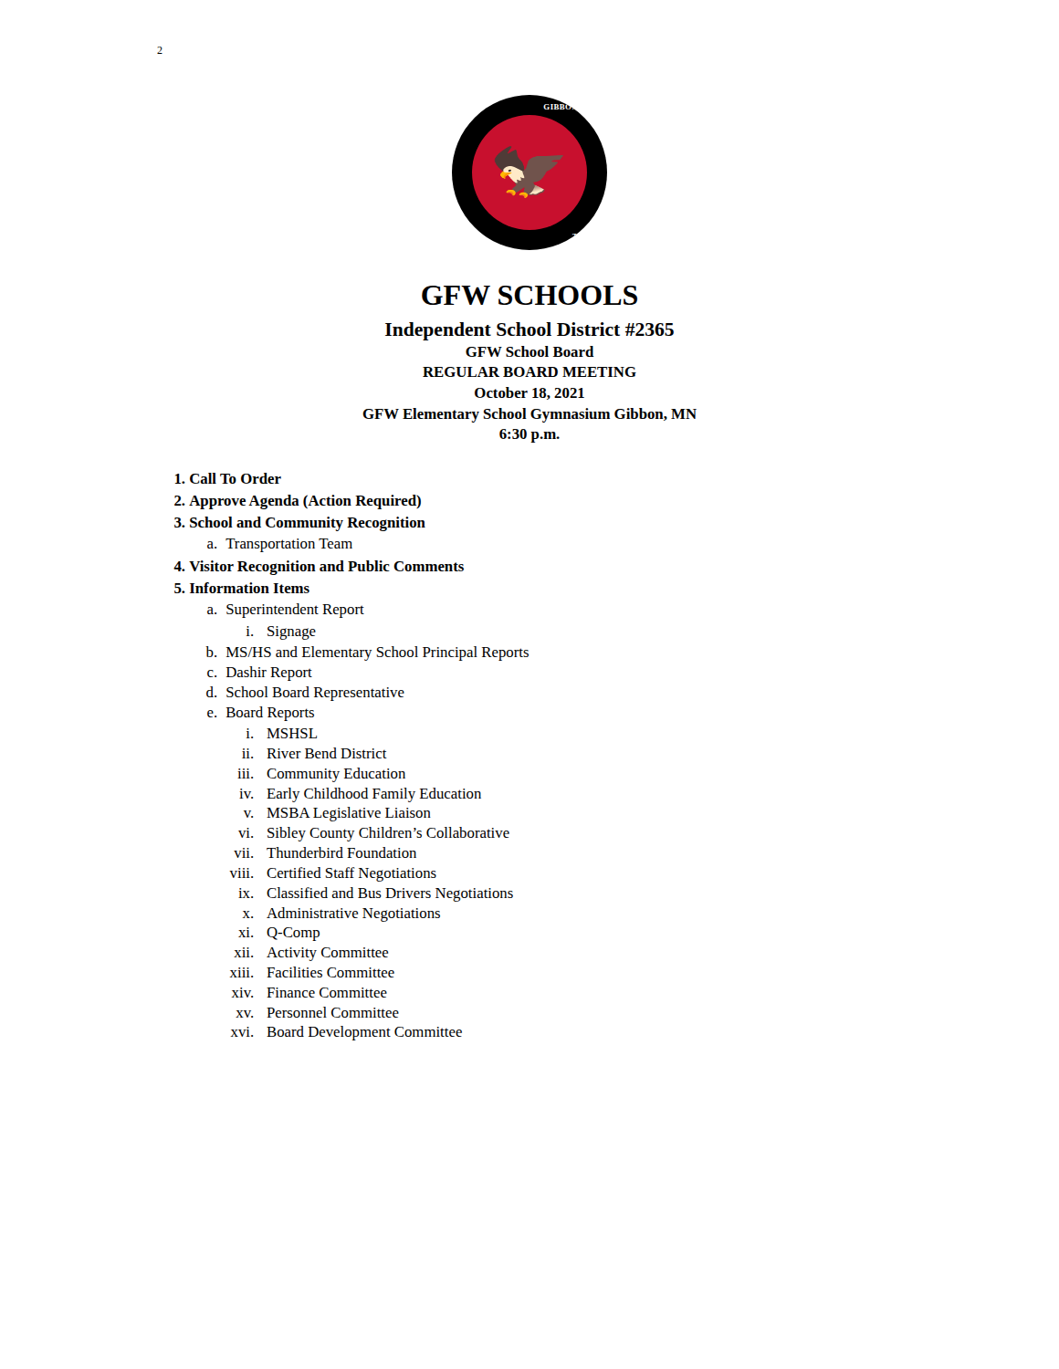2
GIBBON-FAIRFAX-WINTHROP THUNDERBIRDS
🦅
GFW SCHOOLS
Independent School District #2365
GFW School Board
REGULAR BOARD MEETING
October 18, 2021
GFW Elementary School Gymnasium Gibbon, MN
6:30 p.m.
Call To Order
Approve Agenda (Action Required)
School and Community Recognition
Transportation Team
Visitor Recognition and Public Comments
Information Items
Superintendent Report
Signage
MS/HS and Elementary School Principal Reports
Dashir Report
School Board Representative
Board Reports
MSHSL
River Bend District
Community Education
Early Childhood Family Education
MSBA Legislative Liaison
Sibley County Children’s Collaborative
Thunderbird Foundation
Certified Staff Negotiations
Classified and Bus Drivers Negotiations
Administrative Negotiations
Q-Comp
Activity Committee
Facilities Committee
Finance Committee
Personnel Committee
Board Development Committee